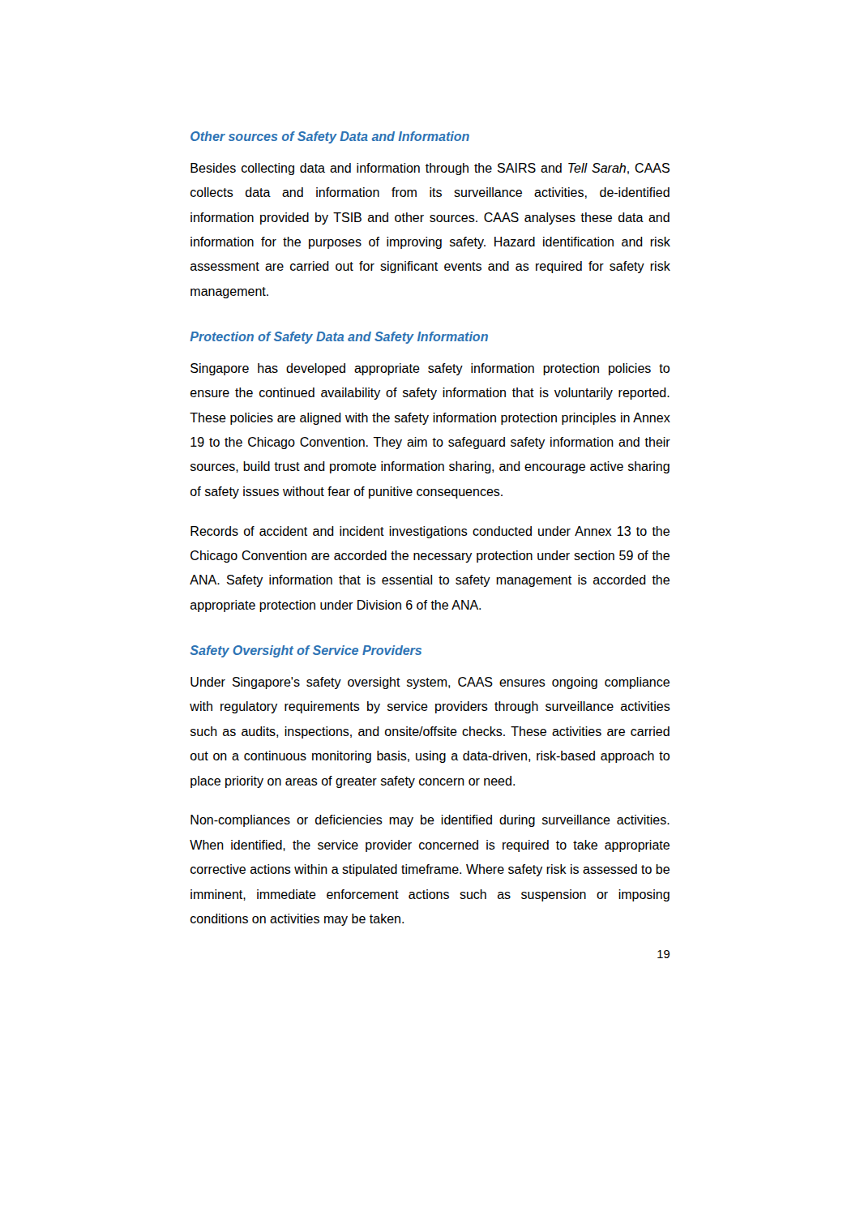Other sources of Safety Data and Information
Besides collecting data and information through the SAIRS and Tell Sarah, CAAS collects data and information from its surveillance activities, de-identified information provided by TSIB and other sources. CAAS analyses these data and information for the purposes of improving safety. Hazard identification and risk assessment are carried out for significant events and as required for safety risk management.
Protection of Safety Data and Safety Information
Singapore has developed appropriate safety information protection policies to ensure the continued availability of safety information that is voluntarily reported. These policies are aligned with the safety information protection principles in Annex 19 to the Chicago Convention. They aim to safeguard safety information and their sources, build trust and promote information sharing, and encourage active sharing of safety issues without fear of punitive consequences.
Records of accident and incident investigations conducted under Annex 13 to the Chicago Convention are accorded the necessary protection under section 59 of the ANA. Safety information that is essential to safety management is accorded the appropriate protection under Division 6 of the ANA.
Safety Oversight of Service Providers
Under Singapore's safety oversight system, CAAS ensures ongoing compliance with regulatory requirements by service providers through surveillance activities such as audits, inspections, and onsite/offsite checks. These activities are carried out on a continuous monitoring basis, using a data-driven, risk-based approach to place priority on areas of greater safety concern or need.
Non-compliances or deficiencies may be identified during surveillance activities. When identified, the service provider concerned is required to take appropriate corrective actions within a stipulated timeframe. Where safety risk is assessed to be imminent, immediate enforcement actions such as suspension or imposing conditions on activities may be taken.
19